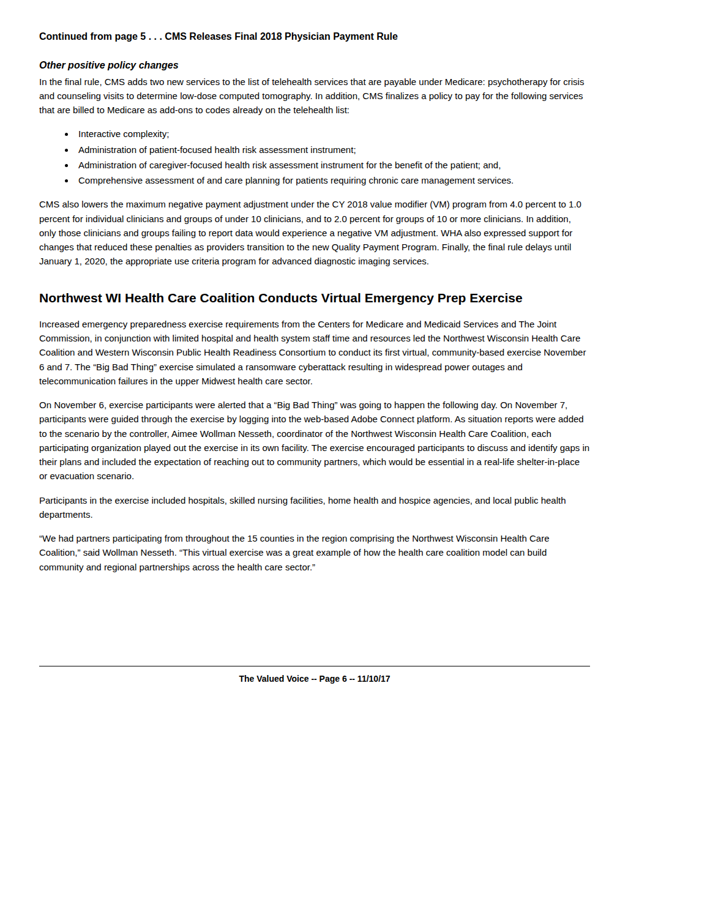Continued from page 5 . . . CMS Releases Final 2018 Physician Payment Rule
Other positive policy changes
In the final rule, CMS adds two new services to the list of telehealth services that are payable under Medicare: psychotherapy for crisis and counseling visits to determine low-dose computed tomography. In addition, CMS finalizes a policy to pay for the following services that are billed to Medicare as add-ons to codes already on the telehealth list:
Interactive complexity;
Administration of patient-focused health risk assessment instrument;
Administration of caregiver-focused health risk assessment instrument for the benefit of the patient; and,
Comprehensive assessment of and care planning for patients requiring chronic care management services.
CMS also lowers the maximum negative payment adjustment under the CY 2018 value modifier (VM) program from 4.0 percent to 1.0 percent for individual clinicians and groups of under 10 clinicians, and to 2.0 percent for groups of 10 or more clinicians. In addition, only those clinicians and groups failing to report data would experience a negative VM adjustment. WHA also expressed support for changes that reduced these penalties as providers transition to the new Quality Payment Program. Finally, the final rule delays until January 1, 2020, the appropriate use criteria program for advanced diagnostic imaging services.
Northwest WI Health Care Coalition Conducts Virtual Emergency Prep Exercise
Increased emergency preparedness exercise requirements from the Centers for Medicare and Medicaid Services and The Joint Commission, in conjunction with limited hospital and health system staff time and resources led the Northwest Wisconsin Health Care Coalition and Western Wisconsin Public Health Readiness Consortium to conduct its first virtual, community-based exercise November 6 and 7. The “Big Bad Thing” exercise simulated a ransomware cyberattack resulting in widespread power outages and telecommunication failures in the upper Midwest health care sector.
On November 6, exercise participants were alerted that a “Big Bad Thing” was going to happen the following day. On November 7, participants were guided through the exercise by logging into the web-based Adobe Connect platform. As situation reports were added to the scenario by the controller, Aimee Wollman Nesseth, coordinator of the Northwest Wisconsin Health Care Coalition, each participating organization played out the exercise in its own facility. The exercise encouraged participants to discuss and identify gaps in their plans and included the expectation of reaching out to community partners, which would be essential in a real-life shelter-in-place or evacuation scenario.
Participants in the exercise included hospitals, skilled nursing facilities, home health and hospice agencies, and local public health departments.
“We had partners participating from throughout the 15 counties in the region comprising the Northwest Wisconsin Health Care Coalition,” said Wollman Nesseth. “This virtual exercise was a great example of how the health care coalition model can build community and regional partnerships across the health care sector.”
The Valued Voice -- Page 6 -- 11/10/17